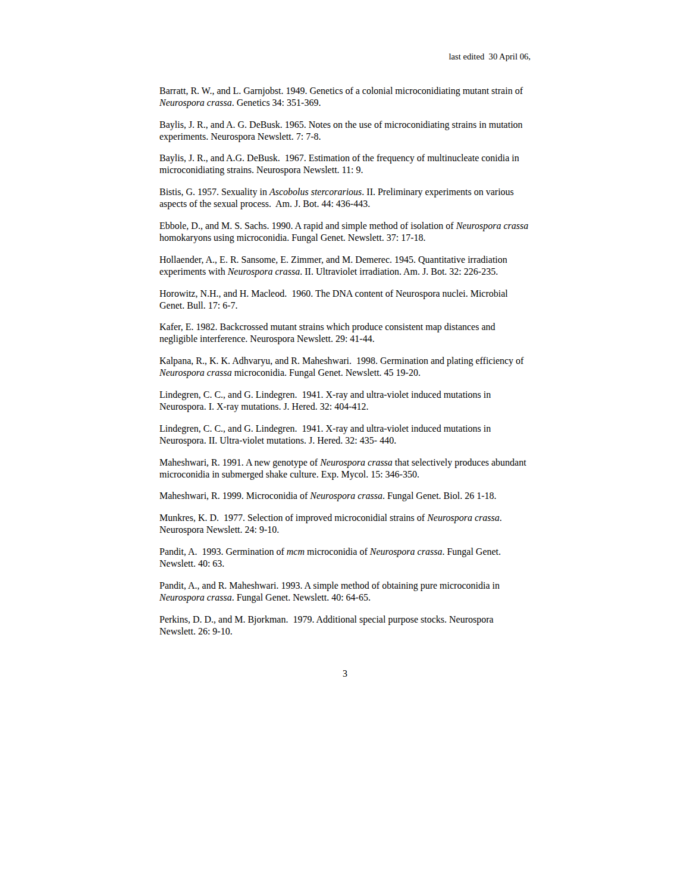last edited 30 April 06,
Barratt, R. W., and L. Garnjobst. 1949. Genetics of a colonial microconidiating mutant strain of Neurospora crassa. Genetics 34: 351-369.
Baylis, J. R., and A. G. DeBusk. 1965. Notes on the use of microconidiating strains in mutation experiments. Neurospora Newslett. 7: 7-8.
Baylis, J. R., and A.G. DeBusk. 1967. Estimation of the frequency of multinucleate conidia in microconidiating strains. Neurospora Newslett. 11: 9.
Bistis, G. 1957. Sexuality in Ascobolus stercorarious. II. Preliminary experiments on various aspects of the sexual process. Am. J. Bot. 44: 436-443.
Ebbole, D., and M. S. Sachs. 1990. A rapid and simple method of isolation of Neurospora crassa homokaryons using microconidia. Fungal Genet. Newslett. 37: 17-18.
Hollaender, A., E. R. Sansome, E. Zimmer, and M. Demerec. 1945. Quantitative irradiation experiments with Neurospora crassa. II. Ultraviolet irradiation. Am. J. Bot. 32: 226-235.
Horowitz, N.H., and H. Macleod. 1960. The DNA content of Neurospora nuclei. Microbial Genet. Bull. 17: 6-7.
Kafer, E. 1982. Backcrossed mutant strains which produce consistent map distances and negligible interference. Neurospora Newslett. 29: 41-44.
Kalpana, R., K. K. Adhvaryu, and R. Maheshwari. 1998. Germination and plating efficiency of Neurospora crassa microconidia. Fungal Genet. Newslett. 45 19-20.
Lindegren, C. C., and G. Lindegren. 1941. X-ray and ultra-violet induced mutations in Neurospora. I. X-ray mutations. J. Hered. 32: 404-412.
Lindegren, C. C., and G. Lindegren. 1941. X-ray and ultra-violet induced mutations in Neurospora. II. Ultra-violet mutations. J. Hered. 32: 435- 440.
Maheshwari, R. 1991. A new genotype of Neurospora crassa that selectively produces abundant microconidia in submerged shake culture. Exp. Mycol. 15: 346-350.
Maheshwari, R. 1999. Microconidia of Neurospora crassa. Fungal Genet. Biol. 26 1-18.
Munkres, K. D. 1977. Selection of improved microconidial strains of Neurospora crassa. Neurospora Newslett. 24: 9-10.
Pandit, A. 1993. Germination of mcm microconidia of Neurospora crassa. Fungal Genet. Newslett. 40: 63.
Pandit, A., and R. Maheshwari. 1993. A simple method of obtaining pure microconidia in Neurospora crassa. Fungal Genet. Newslett. 40: 64-65.
Perkins, D. D., and M. Bjorkman. 1979. Additional special purpose stocks. Neurospora Newslett. 26: 9-10.
3